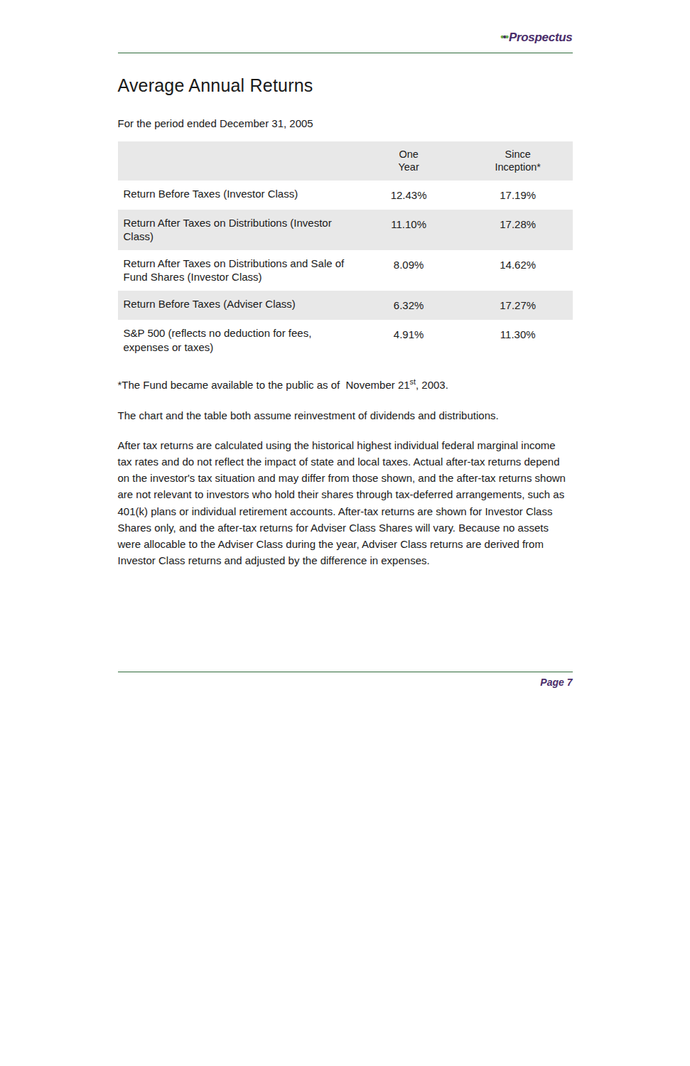•••Prospectus
Average Annual Returns
For the period ended December 31, 2005
| | One Year | Since Inception* |
| --- | --- | --- |
| Return Before Taxes (Investor Class) | 12.43% | 17.19% |
| Return After Taxes on Distributions (Investor Class) | 11.10% | 17.28% |
| Return After Taxes on Distributions and Sale of Fund Shares (Investor Class) | 8.09% | 14.62% |
| Return Before Taxes (Adviser Class) | 6.32% | 17.27% |
| S&P 500 (reflects no deduction for fees, expenses or taxes) | 4.91% | 11.30% |
*The Fund became available to the public as of November 21st, 2003.
The chart and the table both assume reinvestment of dividends and distributions.
After tax returns are calculated using the historical highest individual federal marginal income tax rates and do not reflect the impact of state and local taxes. Actual after-tax returns depend on the investor's tax situation and may differ from those shown, and the after-tax returns shown are not relevant to investors who hold their shares through tax-deferred arrangements, such as 401(k) plans or individual retirement accounts. After-tax returns are shown for Investor Class Shares only, and the after-tax returns for Adviser Class Shares will vary. Because no assets were allocable to the Adviser Class during the year, Adviser Class returns are derived from Investor Class returns and adjusted by the difference in expenses.
Page 7